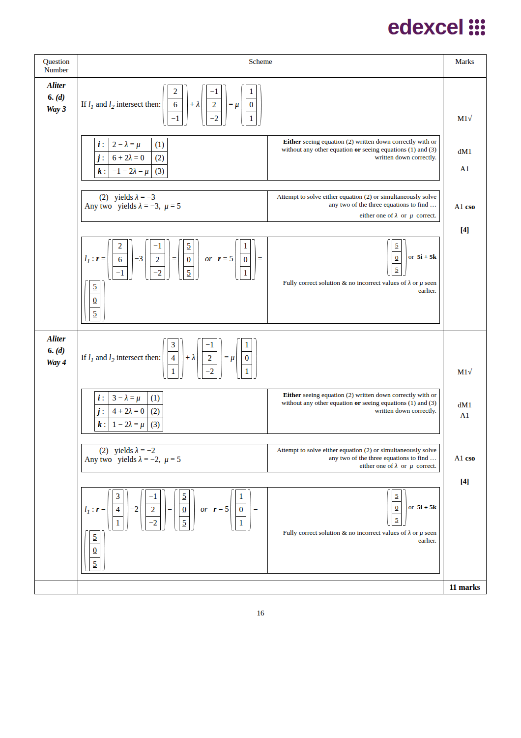edexcel
| Question Number | Scheme | Marks |
| --- | --- | --- |
| Aliter 6. (d) Way 3 | If l 1 and l 2 intersect then: / 2 / / 6 / / −1 / + λ / −1 / / 2 / / −2 / = μ / 1 / / 0 / / 1 / / / i : / 2 − λ = μ / (1) / / j : / 6 + 2 λ = 0 / (2) / / k : / −1 − 2 λ = μ / (3) / / Either seeing equation (2) written down correctly with or without any other equation or seeing equations (1) and (3) written down correctly. / / (2) yields λ = −3 Any two yields λ = −3, μ = 5 / Attempt to solve either equation (2) or simultaneously solve any two of the three equations to find … either one of λ or μ correct. / / l 1 : r = / 2 / / 6 / / −1 / −3 / −1 / / 2 / / −2 / = / 5 / / 0 / / 5 / or r = 5 / 1 / / 0 / / 1 / = / 5 / / 0 / / 5 / / / 5 / / 0 / / 5 / or 5i + 5k Fully correct solution & no incorrect values of λ or μ seen earlier. / | M1 √ dM1 A1 A1 cso [4] |
| Alite r 6. (d) Way 4 | If l 1 and l 2 intersect then: / 3 / / 4 / / 1 / + λ / −1 / / 2 / / −2 / = μ / 1 / / 0 / / 1 / / / i : / 3 − λ = μ / (1) / / j : / 4 + 2 λ = 0 / (2) / / k : / 1 − 2 λ = μ / (3) / / Either seeing equation (2) written down correctly with or without any other equation or seeing equations (1) and (3) written down correctly. / / (2) yields λ = −2 Any two yields λ = −2, μ = 5 / Attempt to solve either equation (2) or simultaneously solve any two of the three equations to find … either one of λ or μ correct. / / l 1 : r = / 3 / / 4 / / 1 / −2 / −1 / / 2 / / −2 / = / 5 / / 0 / / 5 / or r = 5 / 1 / / 0 / / 1 / = / 5 / / 0 / / 5 / / / 5 / / 0 / / 5 / or 5i + 5k Fully correct solution & no incorrect values of λ or μ seen earlier. / | M1 √ dM1 A1 A1 cso [4] |
| | | 11 marks |
16